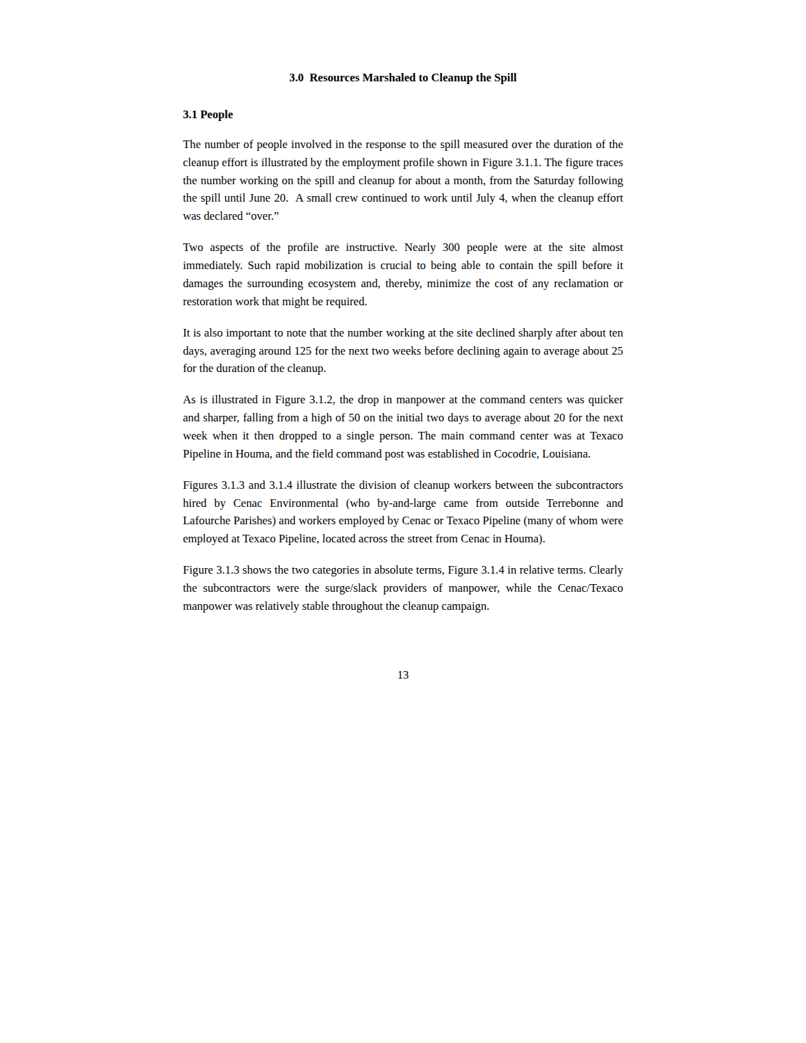3.0 Resources Marshaled to Cleanup the Spill
3.1 People
The number of people involved in the response to the spill measured over the duration of the cleanup effort is illustrated by the employment profile shown in Figure 3.1.1. The figure traces the number working on the spill and cleanup for about a month, from the Saturday following the spill until June 20. A small crew continued to work until July 4, when the cleanup effort was declared “over.”
Two aspects of the profile are instructive. Nearly 300 people were at the site almost immediately. Such rapid mobilization is crucial to being able to contain the spill before it damages the surrounding ecosystem and, thereby, minimize the cost of any reclamation or restoration work that might be required.
It is also important to note that the number working at the site declined sharply after about ten days, averaging around 125 for the next two weeks before declining again to average about 25 for the duration of the cleanup.
As is illustrated in Figure 3.1.2, the drop in manpower at the command centers was quicker and sharper, falling from a high of 50 on the initial two days to average about 20 for the next week when it then dropped to a single person. The main command center was at Texaco Pipeline in Houma, and the field command post was established in Cocodrie, Louisiana.
Figures 3.1.3 and 3.1.4 illustrate the division of cleanup workers between the subcontractors hired by Cenac Environmental (who by-and-large came from outside Terrebonne and Lafourche Parishes) and workers employed by Cenac or Texaco Pipeline (many of whom were employed at Texaco Pipeline, located across the street from Cenac in Houma).
Figure 3.1.3 shows the two categories in absolute terms, Figure 3.1.4 in relative terms. Clearly the subcontractors were the surge/slack providers of manpower, while the Cenac/Texaco manpower was relatively stable throughout the cleanup campaign.
13